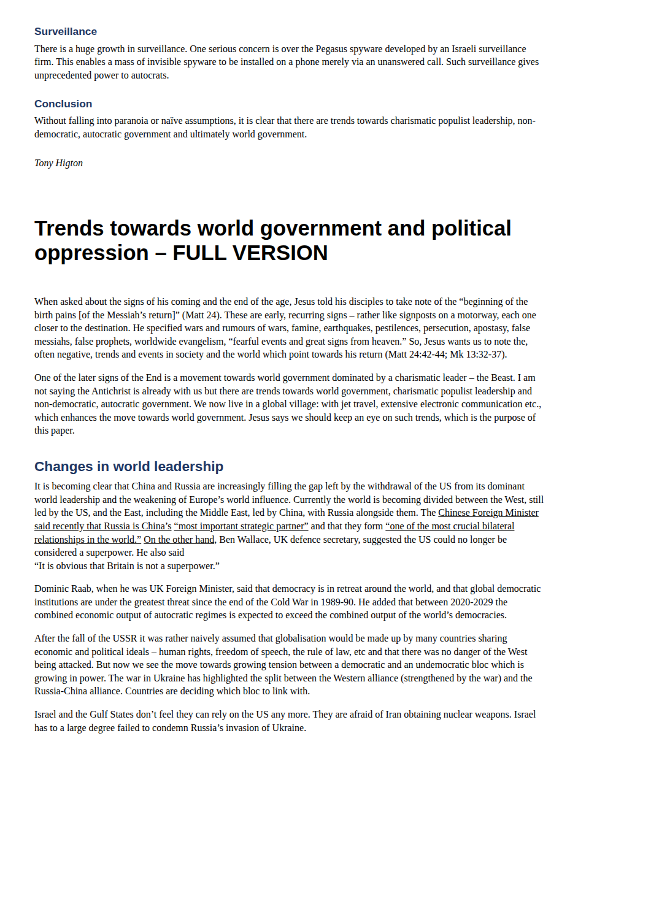Surveillance
There is a huge growth in surveillance. One serious concern is over the Pegasus spyware developed by an Israeli surveillance firm. This enables a mass of invisible spyware to be installed on a phone merely via an unanswered call. Such surveillance gives unprecedented power to autocrats.
Conclusion
Without falling into paranoia or naïve assumptions, it is clear that there are trends towards charismatic populist leadership, non-democratic, autocratic government and ultimately world government.
Tony Higton
Trends towards world government and political oppression – FULL VERSION
When asked about the signs of his coming and the end of the age, Jesus told his disciples to take note of the “beginning of the birth pains [of the Messiah’s return]” (Matt 24). These are early, recurring signs – rather like signposts on a motorway, each one closer to the destination. He specified wars and rumours of wars, famine, earthquakes, pestilences, persecution, apostasy, false messiahs, false prophets, worldwide evangelism, “fearful events and great signs from heaven.” So, Jesus wants us to note the, often negative, trends and events in society and the world which point towards his return (Matt 24:42-44; Mk 13:32-37).
One of the later signs of the End is a movement towards world government dominated by a charismatic leader – the Beast. I am not saying the Antichrist is already with us but there are trends towards world government, charismatic populist leadership and non-democratic, autocratic government. We now live in a global village: with jet travel, extensive electronic communication etc., which enhances the move towards world government. Jesus says we should keep an eye on such trends, which is the purpose of this paper.
Changes in world leadership
It is becoming clear that China and Russia are increasingly filling the gap left by the withdrawal of the US from its dominant world leadership and the weakening of Europe’s world influence. Currently the world is becoming divided between the West, still led by the US, and the East, including the Middle East, led by China, with Russia alongside them. The Chinese Foreign Minister said recently that Russia is China’s “most important strategic partner” and that they form “one of the most crucial bilateral relationships in the world.” On the other hand, Ben Wallace, UK defence secretary, suggested the US could no longer be considered a superpower. He also said
“It is obvious that Britain is not a superpower.”
Dominic Raab, when he was UK Foreign Minister, said that democracy is in retreat around the world, and that global democratic institutions are under the greatest threat since the end of the Cold War in 1989-90. He added that between 2020-2029 the combined economic output of autocratic regimes is expected to exceed the combined output of the world’s democracies.
After the fall of the USSR it was rather naively assumed that globalisation would be made up by many countries sharing economic and political ideals – human rights, freedom of speech, the rule of law, etc and that there was no danger of the West being attacked. But now we see the move towards growing tension between a democratic and an undemocratic bloc which is growing in power. The war in Ukraine has highlighted the split between the Western alliance (strengthened by the war) and the Russia-China alliance. Countries are deciding which bloc to link with.
Israel and the Gulf States don’t feel they can rely on the US any more. They are afraid of Iran obtaining nuclear weapons. Israel has to a large degree failed to condemn Russia’s invasion of Ukraine.